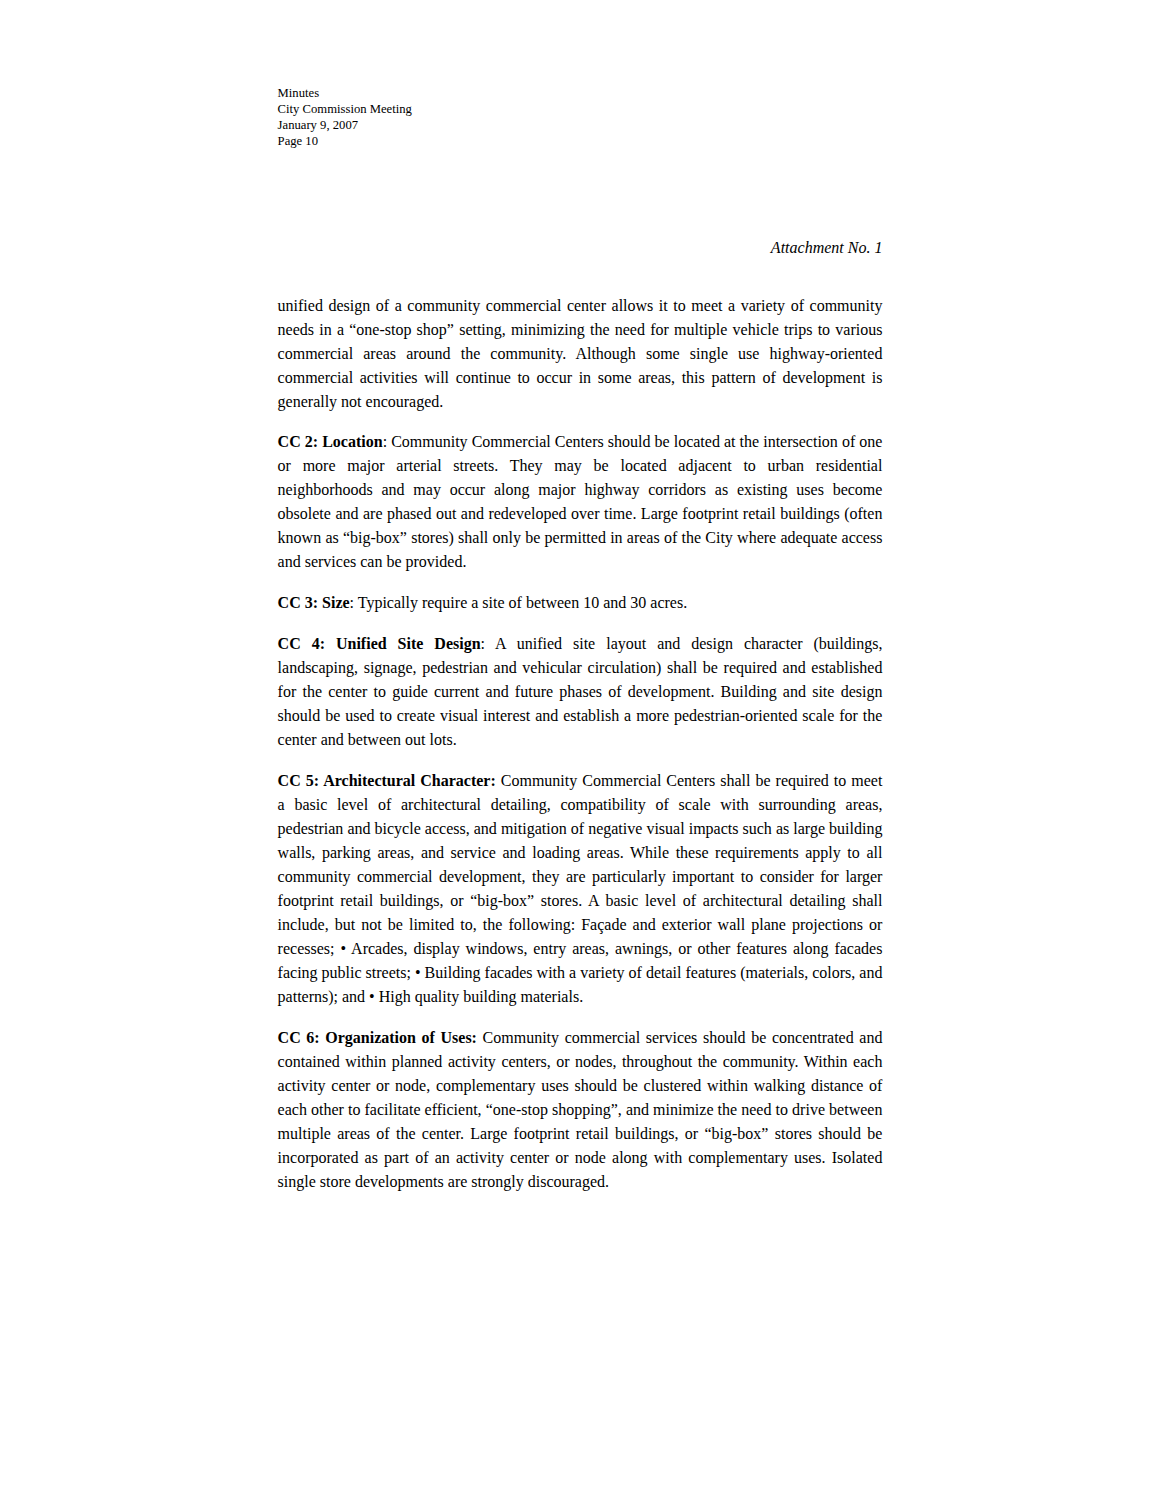Minutes
City Commission Meeting
January 9, 2007
Page 10
Attachment No. 1
unified design of a community commercial center allows it to meet a variety of community needs in a “one-stop shop” setting, minimizing the need for multiple vehicle trips to various commercial areas around the community. Although some single use highway-oriented commercial activities will continue to occur in some areas, this pattern of development is generally not encouraged.
CC 2: Location: Community Commercial Centers should be located at the intersection of one or more major arterial streets. They may be located adjacent to urban residential neighborhoods and may occur along major highway corridors as existing uses become obsolete and are phased out and redeveloped over time. Large footprint retail buildings (often known as “big-box” stores) shall only be permitted in areas of the City where adequate access and services can be provided.
CC 3: Size: Typically require a site of between 10 and 30 acres.
CC 4: Unified Site Design: A unified site layout and design character (buildings, landscaping, signage, pedestrian and vehicular circulation) shall be required and established for the center to guide current and future phases of development. Building and site design should be used to create visual interest and establish a more pedestrian-oriented scale for the center and between out lots.
CC 5: Architectural Character: Community Commercial Centers shall be required to meet a basic level of architectural detailing, compatibility of scale with surrounding areas, pedestrian and bicycle access, and mitigation of negative visual impacts such as large building walls, parking areas, and service and loading areas. While these requirements apply to all community commercial development, they are particularly important to consider for larger footprint retail buildings, or “big-box” stores. A basic level of architectural detailing shall include, but not be limited to, the following: Façade and exterior wall plane projections or recesses; • Arcades, display windows, entry areas, awnings, or other features along facades facing public streets; • Building facades with a variety of detail features (materials, colors, and patterns); and • High quality building materials.
CC 6: Organization of Uses: Community commercial services should be concentrated and contained within planned activity centers, or nodes, throughout the community. Within each activity center or node, complementary uses should be clustered within walking distance of each other to facilitate efficient, “one-stop shopping”, and minimize the need to drive between multiple areas of the center. Large footprint retail buildings, or “big-box” stores should be incorporated as part of an activity center or node along with complementary uses. Isolated single store developments are strongly discouraged.